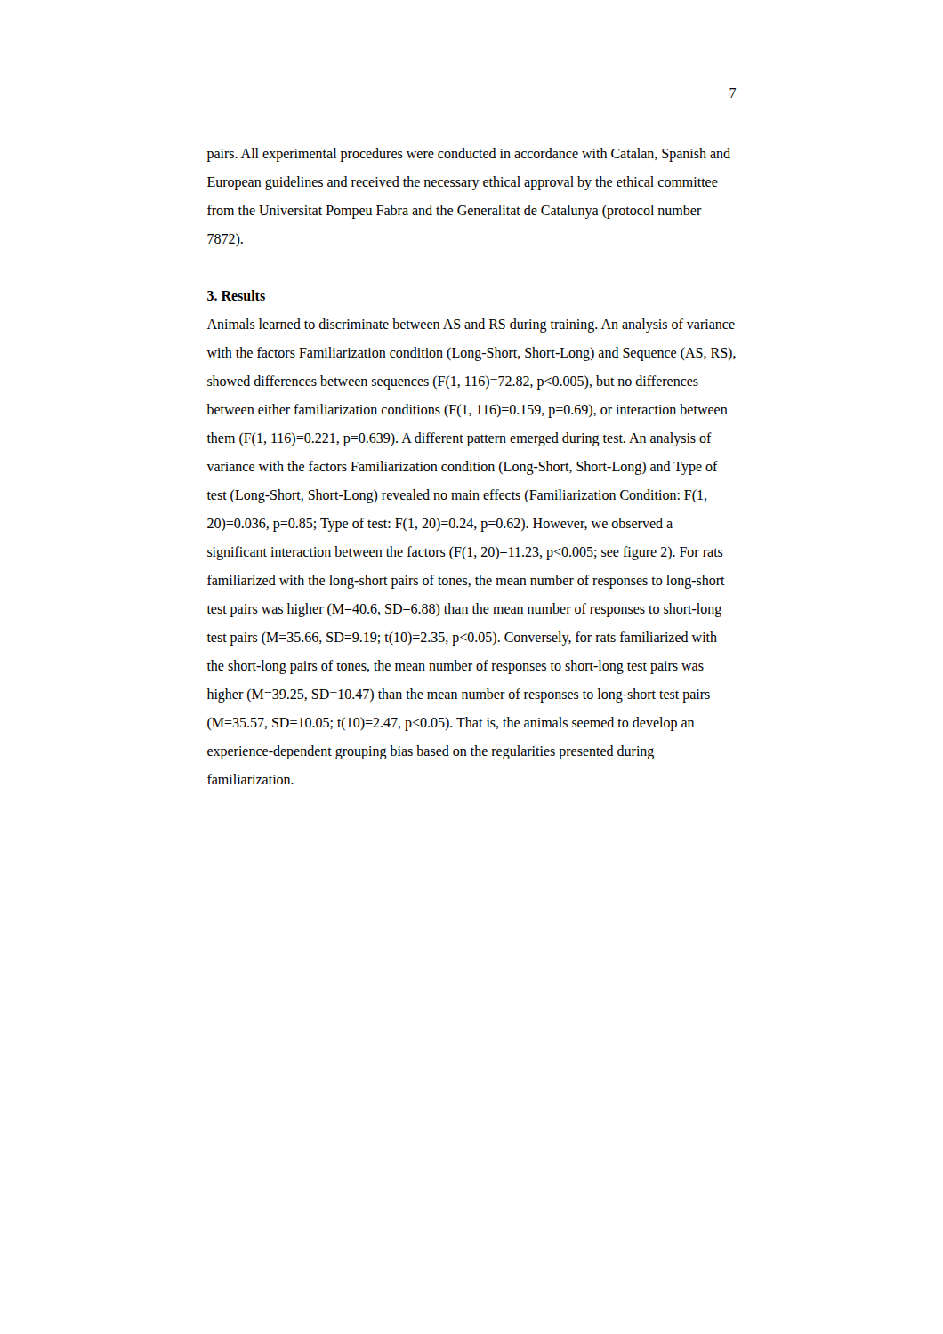7
pairs. All experimental procedures were conducted in accordance with Catalan, Spanish and European guidelines and received the necessary ethical approval by the ethical committee from the Universitat Pompeu Fabra and the Generalitat de Catalunya (protocol number 7872).
3. Results
Animals learned to discriminate between AS and RS during training. An analysis of variance with the factors Familiarization condition (Long-Short, Short-Long) and Sequence (AS, RS), showed differences between sequences (F(1, 116)=72.82, p<0.005), but no differences between either familiarization conditions (F(1, 116)=0.159, p=0.69), or interaction between them (F(1, 116)=0.221, p=0.639). A different pattern emerged during test. An analysis of variance with the factors Familiarization condition (Long-Short, Short-Long) and Type of test (Long-Short, Short-Long) revealed no main effects (Familiarization Condition: F(1, 20)=0.036, p=0.85; Type of test: F(1, 20)=0.24, p=0.62). However, we observed a significant interaction between the factors (F(1, 20)=11.23, p<0.005; see figure 2). For rats familiarized with the long-short pairs of tones, the mean number of responses to long-short test pairs was higher (M=40.6, SD=6.88) than the mean number of responses to short-long test pairs (M=35.66, SD=9.19; t(10)=2.35, p<0.05). Conversely, for rats familiarized with the short-long pairs of tones, the mean number of responses to short-long test pairs was higher (M=39.25, SD=10.47) than the mean number of responses to long-short test pairs (M=35.57, SD=10.05; t(10)=2.47, p<0.05). That is, the animals seemed to develop an experience-dependent grouping bias based on the regularities presented during familiarization.